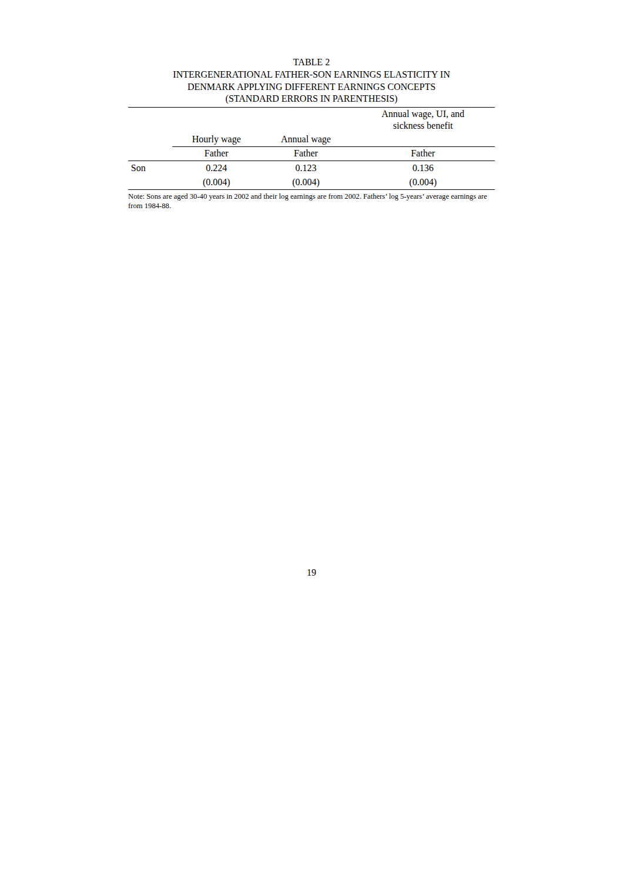TABLE 2 INTERGENERATIONAL FATHER-SON EARNINGS ELASTICITY IN DENMARK APPLYING DIFFERENT EARNINGS CONCEPTS (STANDARD ERRORS IN PARENTHESIS)
| | | | Annual wage, UI, and sickness benefit |
| | Hourly wage | Annual wage | |
| | Father | Father | Father |
| Son | 0.224 | 0.123 | 0.136 |
| | (0.004) | (0.004) | (0.004) |
Note: Sons are aged 30-40 years in 2002 and their log earnings are from 2002. Fathers’ log 5-years’ average earnings are from 1984-88.
19